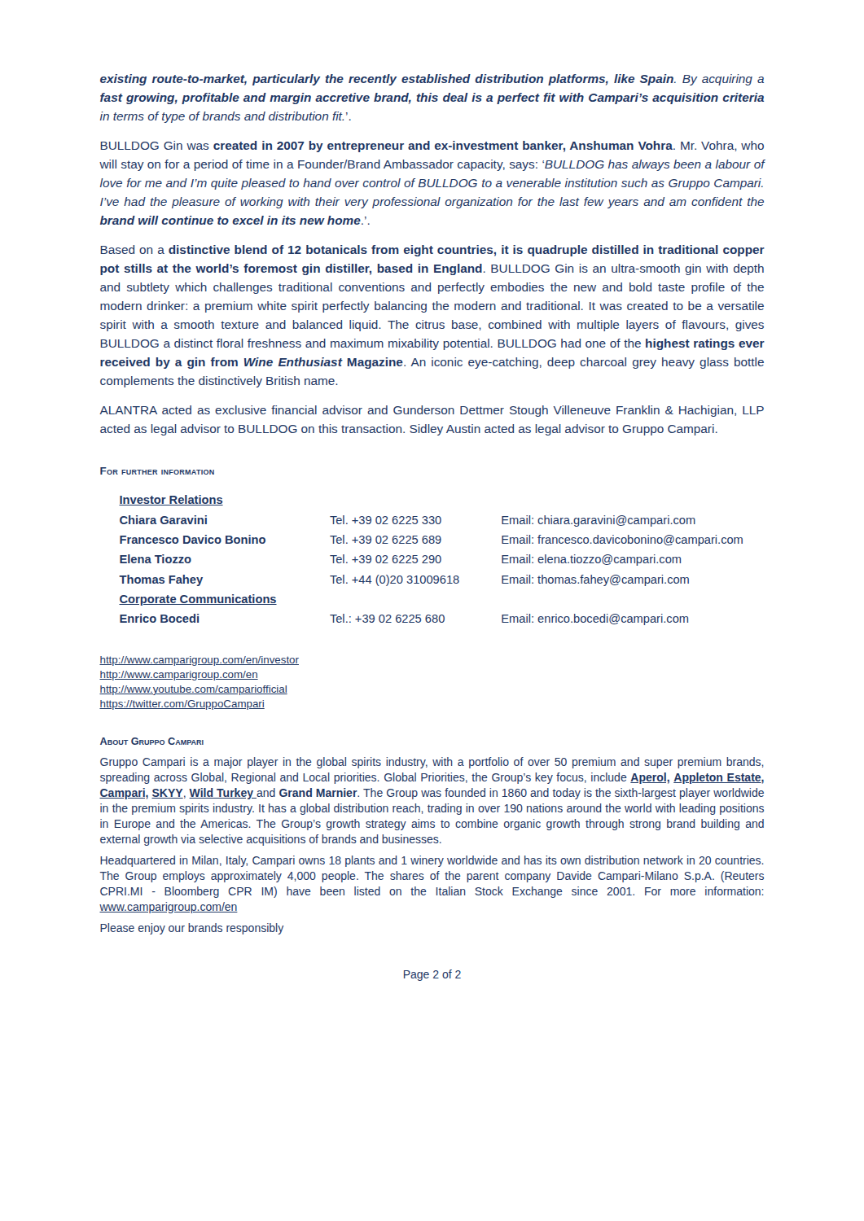existing route-to-market, particularly the recently established distribution platforms, like Spain. By acquiring a fast growing, profitable and margin accretive brand, this deal is a perfect fit with Campari’s acquisition criteria in terms of type of brands and distribution fit.’.
BULLDOG Gin was created in 2007 by entrepreneur and ex-investment banker, Anshuman Vohra. Mr. Vohra, who will stay on for a period of time in a Founder/Brand Ambassador capacity, says: ‘BULLDOG has always been a labour of love for me and I’m quite pleased to hand over control of BULLDOG to a venerable institution such as Gruppo Campari. I’ve had the pleasure of working with their very professional organization for the last few years and am confident the brand will continue to excel in its new home.’.
Based on a distinctive blend of 12 botanicals from eight countries, it is quadruple distilled in traditional copper pot stills at the world’s foremost gin distiller, based in England. BULLDOG Gin is an ultra-smooth gin with depth and subtlety which challenges traditional conventions and perfectly embodies the new and bold taste profile of the modern drinker: a premium white spirit perfectly balancing the modern and traditional. It was created to be a versatile spirit with a smooth texture and balanced liquid. The citrus base, combined with multiple layers of flavours, gives BULLDOG a distinct floral freshness and maximum mixability potential. BULLDOG had one of the highest ratings ever received by a gin from Wine Enthusiast Magazine. An iconic eye-catching, deep charcoal grey heavy glass bottle complements the distinctively British name.
ALANTRA acted as exclusive financial advisor and Gunderson Dettmer Stough Villeneuve Franklin & Hachigian, LLP acted as legal advisor to BULLDOG on this transaction. Sidley Austin acted as legal advisor to Gruppo Campari.
For further information
| Investor Relations | | |
| Chiara Garavini | Tel. +39 02 6225 330 | Email: chiara.garavini@campari.com |
| Francesco Davico Bonino | Tel. +39 02 6225 689 | Email: francesco.davicobonino@campari.com |
| Elena Tiozzo | Tel. +39 02 6225 290 | Email: elena.tiozzo@campari.com |
| Thomas Fahey | Tel. +44 (0)20 31009618 | Email: thomas.fahey@campari.com |
| Corporate Communications | | |
| Enrico Bocedi | Tel.: +39 02 6225 680 | Email: enrico.bocedi@campari.com |
http://www.camparigroup.com/en/investor http://www.camparigroup.com/en http://www.youtube.com/campariofficial https://twitter.com/GruppoCampari
About Gruppo Campari
Gruppo Campari is a major player in the global spirits industry, with a portfolio of over 50 premium and super premium brands, spreading across Global, Regional and Local priorities. Global Priorities, the Group’s key focus, include Aperol, Appleton Estate, Campari, SKYY, Wild Turkey and Grand Marnier. The Group was founded in 1860 and today is the sixth-largest player worldwide in the premium spirits industry. It has a global distribution reach, trading in over 190 nations around the world with leading positions in Europe and the Americas. The Group’s growth strategy aims to combine organic growth through strong brand building and external growth via selective acquisitions of brands and businesses.
Headquartered in Milan, Italy, Campari owns 18 plants and 1 winery worldwide and has its own distribution network in 20 countries. The Group employs approximately 4,000 people. The shares of the parent company Davide Campari-Milano S.p.A. (Reuters CPRI.MI - Bloomberg CPR IM) have been listed on the Italian Stock Exchange since 2001. For more information: www.camparigroup.com/en
Please enjoy our brands responsibly
Page 2 of 2